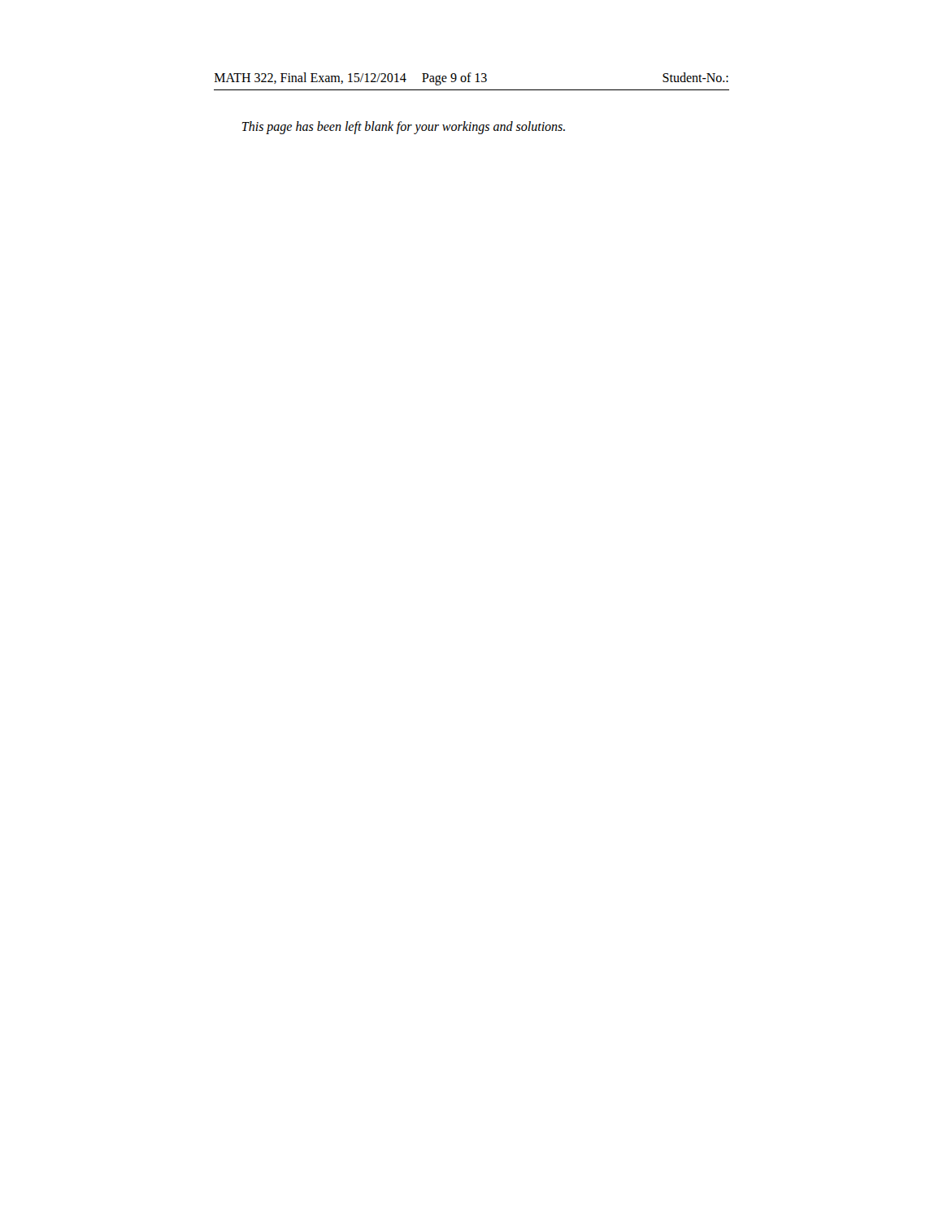MATH 322, Final Exam, 15/12/2014 Page 9 of 13 Student-No.:
This page has been left blank for your workings and solutions.